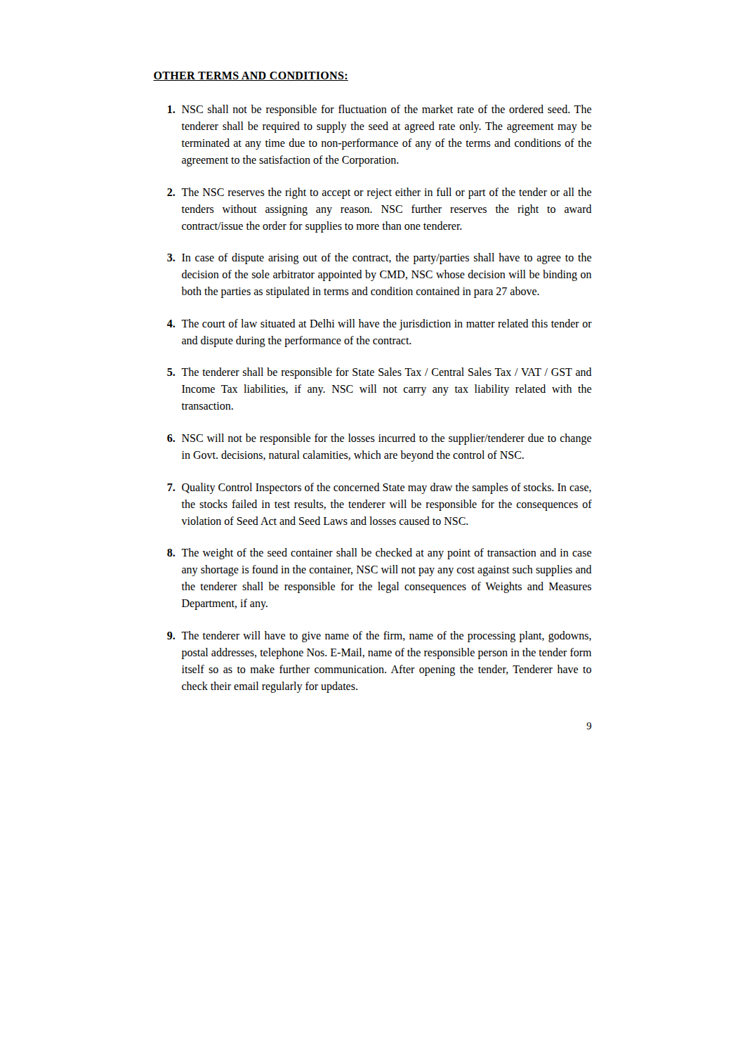OTHER TERMS AND CONDITIONS:
NSC shall not be responsible for fluctuation of the market rate of the ordered seed. The tenderer shall be required to supply the seed at agreed rate only. The agreement may be terminated at any time due to non-performance of any of the terms and conditions of the agreement to the satisfaction of the Corporation.
The NSC reserves the right to accept or reject either in full or part of the tender or all the tenders without assigning any reason. NSC further reserves the right to award contract/issue the order for supplies to more than one tenderer.
In case of dispute arising out of the contract, the party/parties shall have to agree to the decision of the sole arbitrator appointed by CMD, NSC whose decision will be binding on both the parties as stipulated in terms and condition contained in para 27 above.
The court of law situated at Delhi will have the jurisdiction in matter related this tender or and dispute during the performance of the contract.
The tenderer shall be responsible for State Sales Tax / Central Sales Tax / VAT / GST and Income Tax liabilities, if any. NSC will not carry any tax liability related with the transaction.
NSC will not be responsible for the losses incurred to the supplier/tenderer due to change in Govt. decisions, natural calamities, which are beyond the control of NSC.
Quality Control Inspectors of the concerned State may draw the samples of stocks. In case, the stocks failed in test results, the tenderer will be responsible for the consequences of violation of Seed Act and Seed Laws and losses caused to NSC.
The weight of the seed container shall be checked at any point of transaction and in case any shortage is found in the container, NSC will not pay any cost against such supplies and the tenderer shall be responsible for the legal consequences of Weights and Measures Department, if any.
The tenderer will have to give name of the firm, name of the processing plant, godowns, postal addresses, telephone Nos. E-Mail, name of the responsible person in the tender form itself so as to make further communication. After opening the tender, Tenderer have to check their email regularly for updates.
9